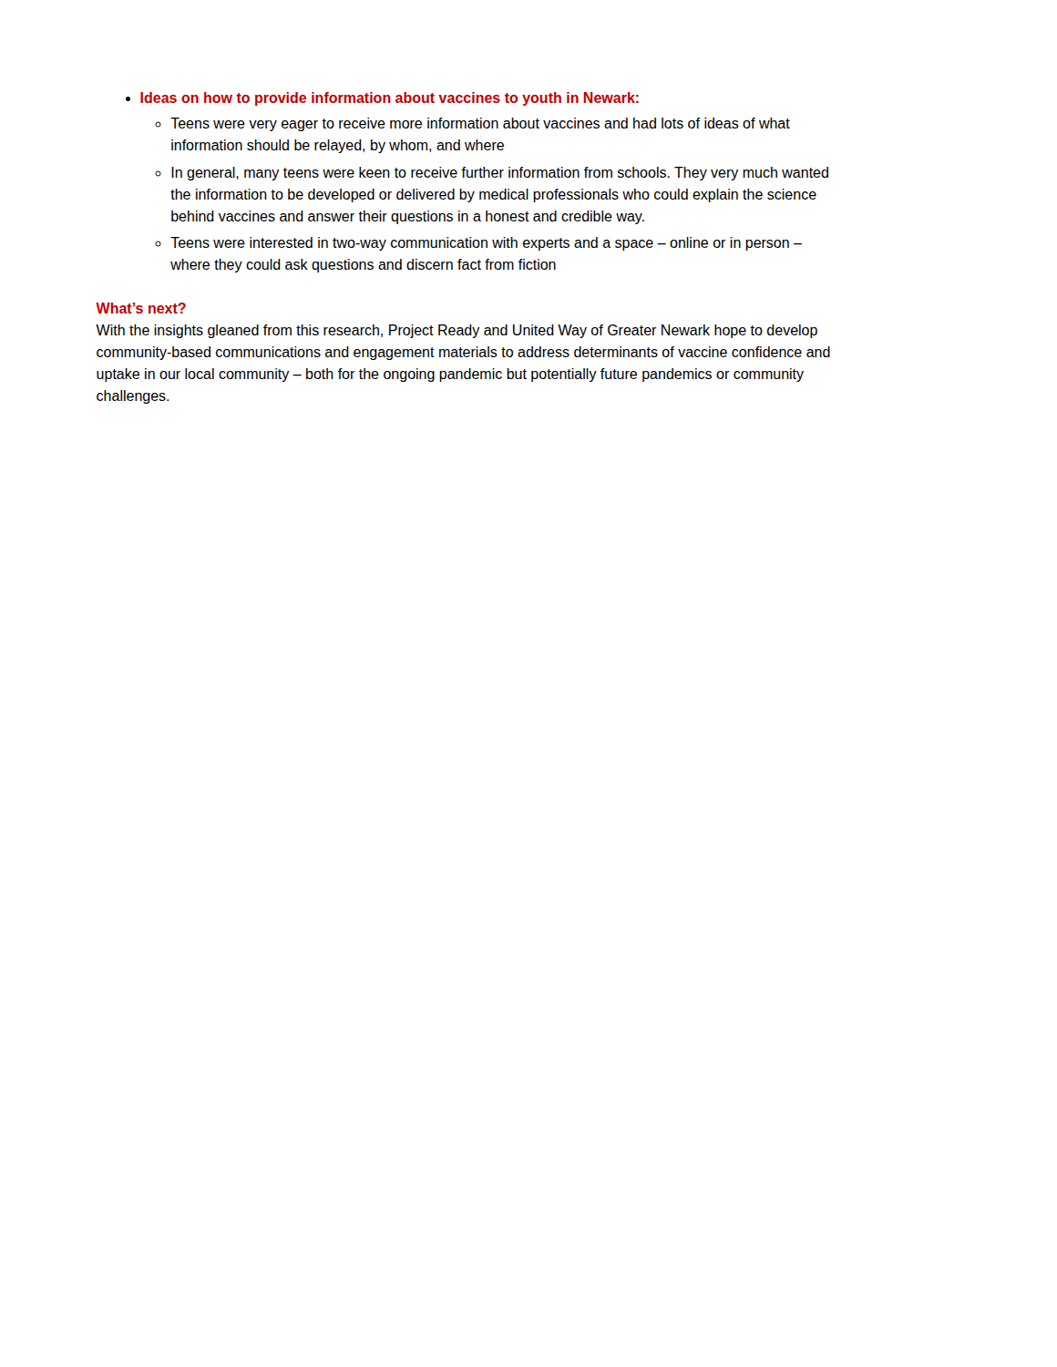Ideas on how to provide information about vaccines to youth in Newark:
Teens were very eager to receive more information about vaccines and had lots of ideas of what information should be relayed, by whom, and where
In general, many teens were keen to receive further information from schools. They very much wanted the information to be developed or delivered by medical professionals who could explain the science behind vaccines and answer their questions in a honest and credible way.
Teens were interested in two-way communication with experts and a space – online or in person – where they could ask questions and discern fact from fiction
What’s next?
With the insights gleaned from this research, Project Ready and United Way of Greater Newark hope to develop community-based communications and engagement materials to address determinants of vaccine confidence and uptake in our local community – both for the ongoing pandemic but potentially future pandemics or community challenges.